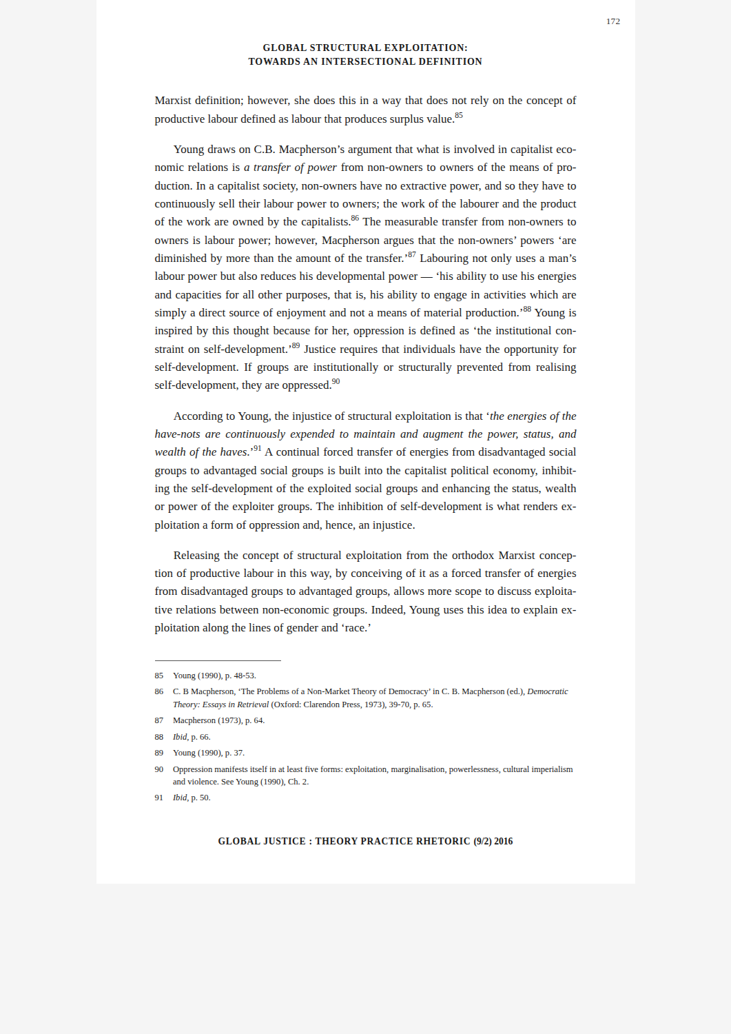172
Global Structural Exploitation: Towards an Intersectional Definition
Marxist definition; however, she does this in a way that does not rely on the concept of productive labour defined as labour that produces surplus value.85
Young draws on C.B. Macpherson’s argument that what is involved in capitalist economic relations is a transfer of power from non-owners to owners of the means of production. In a capitalist society, non-owners have no extractive power, and so they have to continuously sell their labour power to owners; the work of the labourer and the product of the work are owned by the capitalists.86 The measurable transfer from non-owners to owners is labour power; however, Macpherson argues that the non-owners’ powers ‘are diminished by more than the amount of the transfer.’87 Labouring not only uses a man’s labour power but also reduces his developmental power — ‘his ability to use his energies and capacities for all other purposes, that is, his ability to engage in activities which are simply a direct source of enjoyment and not a means of material production.’88 Young is inspired by this thought because for her, oppression is defined as ‘the institutional constraint on self-development.’89 Justice requires that individuals have the opportunity for self-development. If groups are institutionally or structurally prevented from realising self-development, they are oppressed.90
According to Young, the injustice of structural exploitation is that ‘the energies of the have-nots are continuously expended to maintain and augment the power, status, and wealth of the haves.’91 A continual forced transfer of energies from disadvantaged social groups to advantaged social groups is built into the capitalist political economy, inhibiting the self-development of the exploited social groups and enhancing the status, wealth or power of the exploiter groups. The inhibition of self-development is what renders exploitation a form of oppression and, hence, an injustice.
Releasing the concept of structural exploitation from the orthodox Marxist conception of productive labour in this way, by conceiving of it as a forced transfer of energies from disadvantaged groups to advantaged groups, allows more scope to discuss exploitative relations between non-economic groups. Indeed, Young uses this idea to explain exploitation along the lines of gender and ‘race.’
85 Young (1990), p. 48-53.
86 C. B Macpherson, ‘The Problems of a Non-Market Theory of Democracy’ in C. B. Macpherson (ed.), Democratic Theory: Essays in Retrieval (Oxford: Clarendon Press, 1973), 39-70, p. 65.
87 Macpherson (1973), p. 64.
88 Ibid, p. 66.
89 Young (1990), p. 37.
90 Oppression manifests itself in at least five forms: exploitation, marginalisation, powerlessness, cultural imperialism and violence. See Young (1990), Ch. 2.
91 Ibid, p. 50.
Global Justice : Theory Practice Rhetoric (9/2) 2016